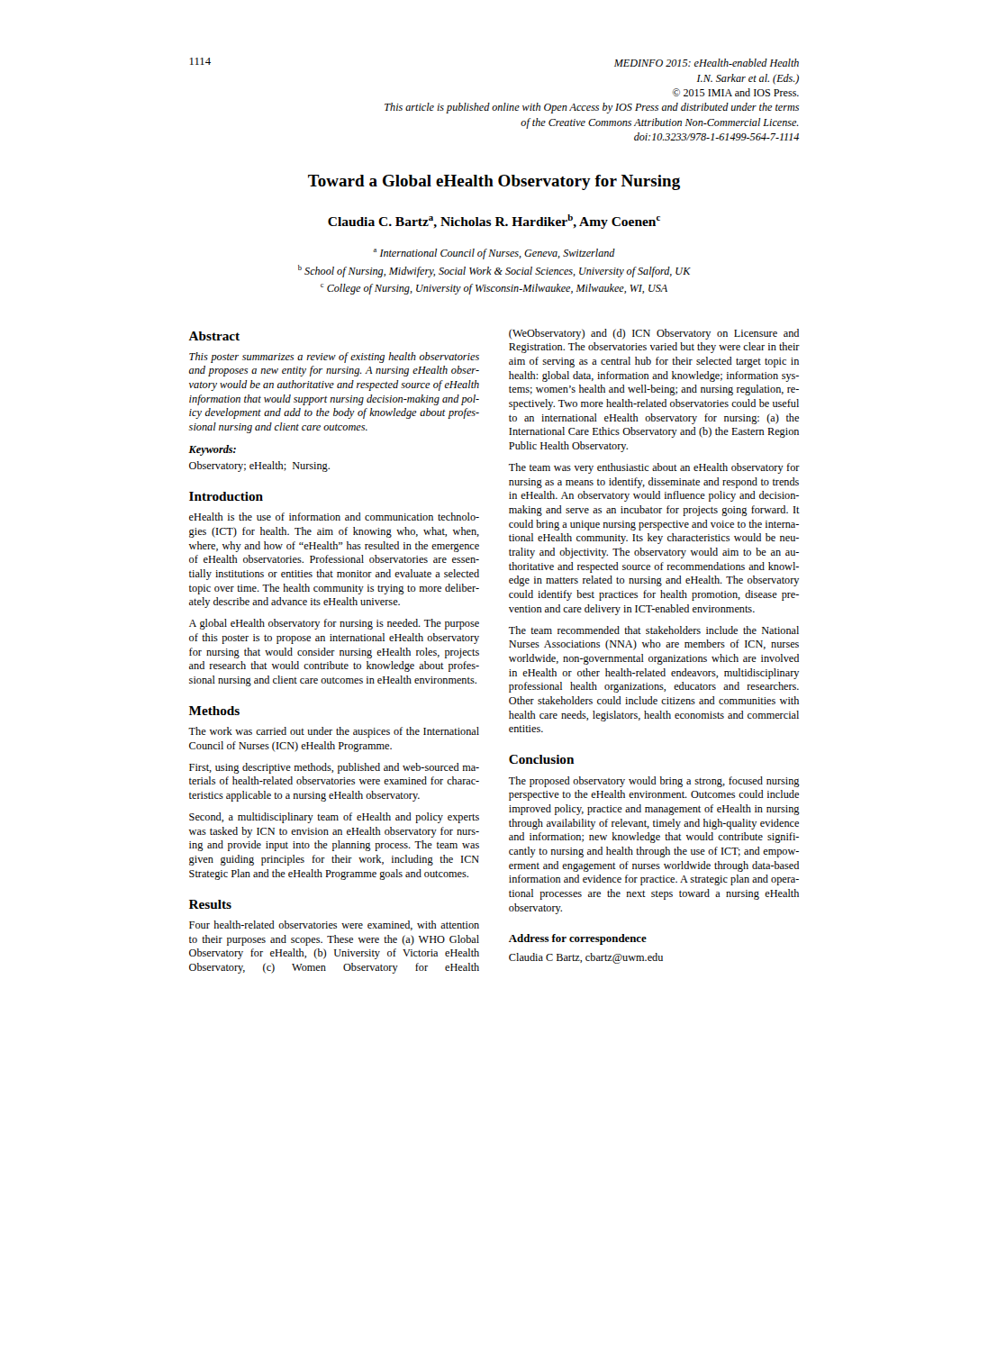1114
MEDINFO 2015: eHealth-enabled Health
I.N. Sarkar et al. (Eds.)
© 2015 IMIA and IOS Press.
This article is published online with Open Access by IOS Press and distributed under the terms
of the Creative Commons Attribution Non-Commercial License.
doi:10.3233/978-1-61499-564-7-1114
Toward a Global eHealth Observatory for Nursing
Claudia C. Bartza, Nicholas R. Hardikerb, Amy Coenenc
a International Council of Nurses, Geneva, Switzerland
b School of Nursing, Midwifery, Social Work & Social Sciences, University of Salford, UK
c College of Nursing, University of Wisconsin-Milwaukee, Milwaukee, WI, USA
Abstract
This poster summarizes a review of existing health observatories and proposes a new entity for nursing. A nursing eHealth observatory would be an authoritative and respected source of eHealth information that would support nursing decision-making and policy development and add to the body of knowledge about professional nursing and client care outcomes.
Keywords:
Observatory; eHealth; Nursing.
Introduction
eHealth is the use of information and communication technologies (ICT) for health. The aim of knowing who, what, when, where, why and how of “eHealth” has resulted in the emergence of eHealth observatories. Professional observatories are essentially institutions or entities that monitor and evaluate a selected topic over time. The health community is trying to more deliberately describe and advance its eHealth universe.
A global eHealth observatory for nursing is needed. The purpose of this poster is to propose an international eHealth observatory for nursing that would consider nursing eHealth roles, projects and research that would contribute to knowledge about professional nursing and client care outcomes in eHealth environments.
Methods
The work was carried out under the auspices of the International Council of Nurses (ICN) eHealth Programme.
First, using descriptive methods, published and web-sourced materials of health-related observatories were examined for characteristics applicable to a nursing eHealth observatory.
Second, a multidisciplinary team of eHealth and policy experts was tasked by ICN to envision an eHealth observatory for nursing and provide input into the planning process. The team was given guiding principles for their work, including the ICN Strategic Plan and the eHealth Programme goals and outcomes.
Results
Four health-related observatories were examined, with attention to their purposes and scopes. These were the (a) WHO Global Observatory for eHealth, (b) University of Victoria eHealth Observatory, (c) Women Observatory for eHealth (WeObservatory) and (d) ICN Observatory on Licensure and Registration. The observatories varied but they were clear in their aim of serving as a central hub for their selected target topic in health: global data, information and knowledge; information systems; women’s health and well-being; and nursing regulation, respectively. Two more health-related observatories could be useful to an international eHealth observatory for nursing: (a) the International Care Ethics Observatory and (b) the Eastern Region Public Health Observatory.
The team was very enthusiastic about an eHealth observatory for nursing as a means to identify, disseminate and respond to trends in eHealth. An observatory would influence policy and decision-making and serve as an incubator for projects going forward. It could bring a unique nursing perspective and voice to the international eHealth community. Its key characteristics would be neutrality and objectivity. The observatory would aim to be an authoritative and respected source of recommendations and knowledge in matters related to nursing and eHealth. The observatory could identify best practices for health promotion, disease prevention and care delivery in ICT-enabled environments.
The team recommended that stakeholders include the National Nurses Associations (NNA) who are members of ICN, nurses worldwide, non-governmental organizations which are involved in eHealth or other health-related endeavors, multidisciplinary professional health organizations, educators and researchers. Other stakeholders could include citizens and communities with health care needs, legislators, health economists and commercial entities.
Conclusion
The proposed observatory would bring a strong, focused nursing perspective to the eHealth environment. Outcomes could include improved policy, practice and management of eHealth in nursing through availability of relevant, timely and high-quality evidence and information; new knowledge that would contribute significantly to nursing and health through the use of ICT; and empowerment and engagement of nurses worldwide through data-based information and evidence for practice. A strategic plan and operational processes are the next steps toward a nursing eHealth observatory.
Address for correspondence
Claudia C Bartz, cbartz@uwm.edu